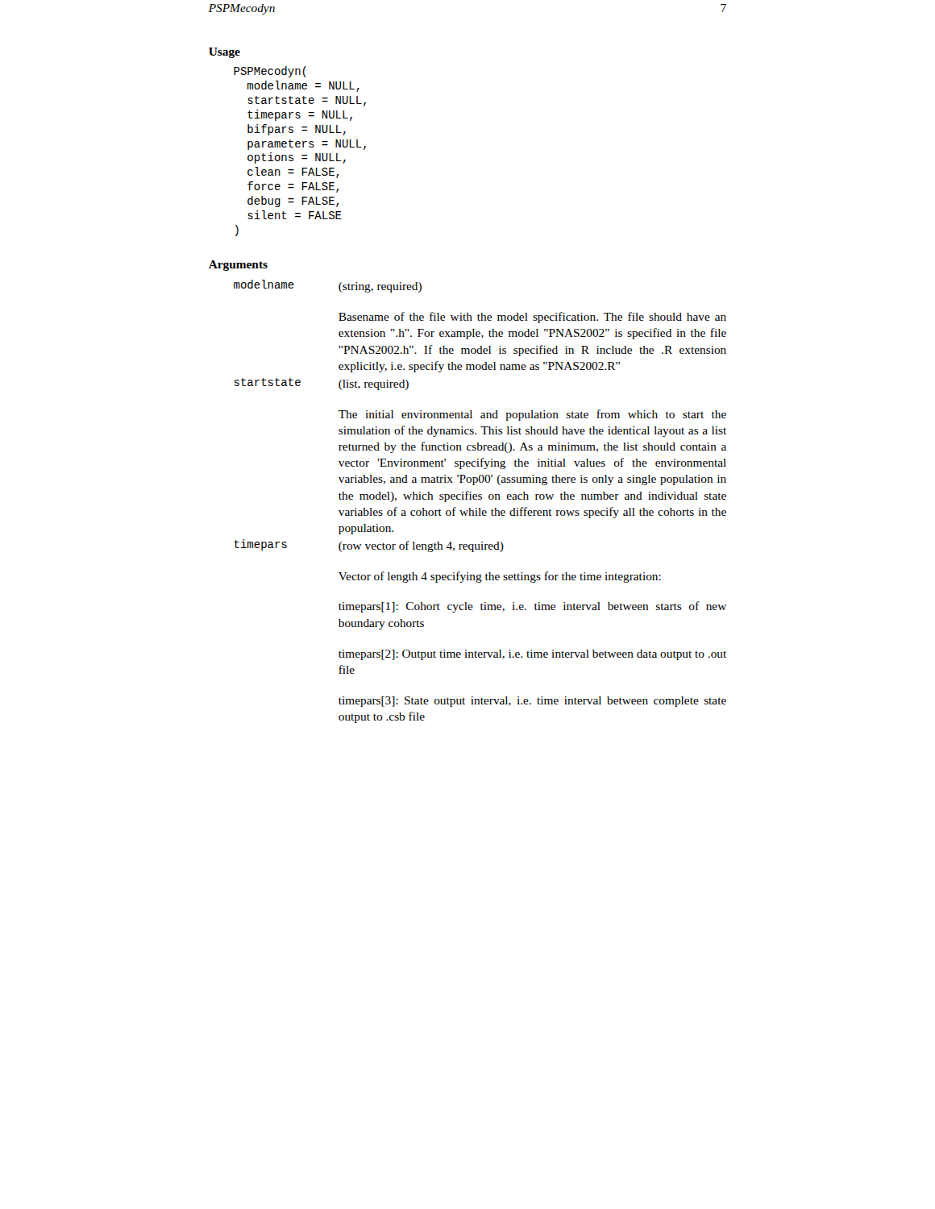PSPMecodyn 7
Usage
PSPMecodyn(
  modelname = NULL,
  startstate = NULL,
  timepars = NULL,
  bifpars = NULL,
  parameters = NULL,
  options = NULL,
  clean = FALSE,
  force = FALSE,
  debug = FALSE,
  silent = FALSE
)
Arguments
modelname
(string, required)
Basename of the file with the model specification. The file should have an extension ".h". For example, the model "PNAS2002" is specified in the file "PNAS2002.h". If the model is specified in R include the .R extension explicitly, i.e. specify the model name as "PNAS2002.R"
startstate
(list, required)
The initial environmental and population state from which to start the simulation of the dynamics. This list should have the identical layout as a list returned by the function csbread(). As a minimum, the list should contain a vector 'Environment' specifying the initial values of the environmental variables, and a matrix 'Pop00' (assuming there is only a single population in the model), which specifies on each row the number and individual state variables of a cohort of while the different rows specify all the cohorts in the population.
timepars
(row vector of length 4, required)
Vector of length 4 specifying the settings for the time integration:
timepars[1]: Cohort cycle time, i.e. time interval between starts of new boundary cohorts
timepars[2]: Output time interval, i.e. time interval between data output to .out file
timepars[3]: State output interval, i.e. time interval between complete state output to .csb file